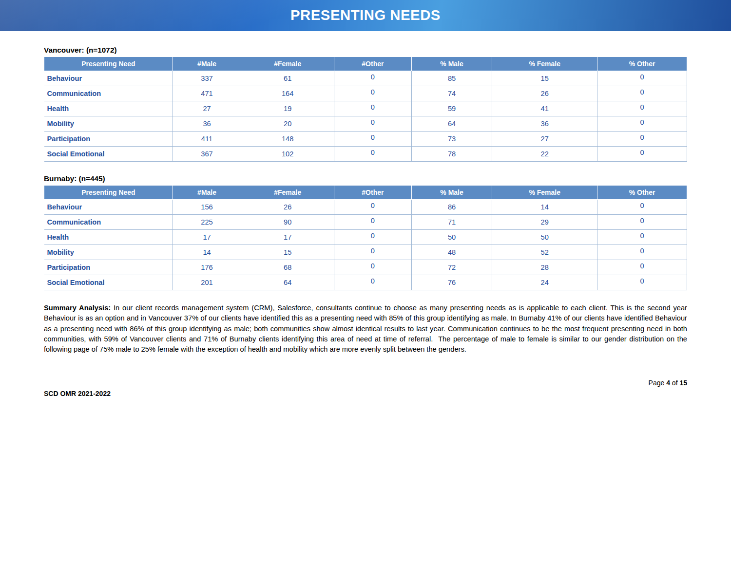PRESENTING NEEDS
Vancouver: (n=1072)
| Presenting Need | #Male | #Female | #Other | % Male | % Female | % Other |
| --- | --- | --- | --- | --- | --- | --- |
| Behaviour | 337 | 61 | 0 | 85 | 15 | 0 |
| Communication | 471 | 164 | 0 | 74 | 26 | 0 |
| Health | 27 | 19 | 0 | 59 | 41 | 0 |
| Mobility | 36 | 20 | 0 | 64 | 36 | 0 |
| Participation | 411 | 148 | 0 | 73 | 27 | 0 |
| Social Emotional | 367 | 102 | 0 | 78 | 22 | 0 |
Burnaby: (n=445)
| Presenting Need | #Male | #Female | #Other | % Male | % Female | % Other |
| --- | --- | --- | --- | --- | --- | --- |
| Behaviour | 156 | 26 | 0 | 86 | 14 | 0 |
| Communication | 225 | 90 | 0 | 71 | 29 | 0 |
| Health | 17 | 17 | 0 | 50 | 50 | 0 |
| Mobility | 14 | 15 | 0 | 48 | 52 | 0 |
| Participation | 176 | 68 | 0 | 72 | 28 | 0 |
| Social Emotional | 201 | 64 | 0 | 76 | 24 | 0 |
Summary Analysis: In our client records management system (CRM), Salesforce, consultants continue to choose as many presenting needs as is applicable to each client. This is the second year Behaviour is as an option and in Vancouver 37% of our clients have identified this as a presenting need with 85% of this group identifying as male. In Burnaby 41% of our clients have identified Behaviour as a presenting need with 86% of this group identifying as male; both communities show almost identical results to last year. Communication continues to be the most frequent presenting need in both communities, with 59% of Vancouver clients and 71% of Burnaby clients identifying this area of need at time of referral. The percentage of male to female is similar to our gender distribution on the following page of 75% male to 25% female with the exception of health and mobility which are more evenly split between the genders.
Page 4 of 15
SCD OMR 2021-2022